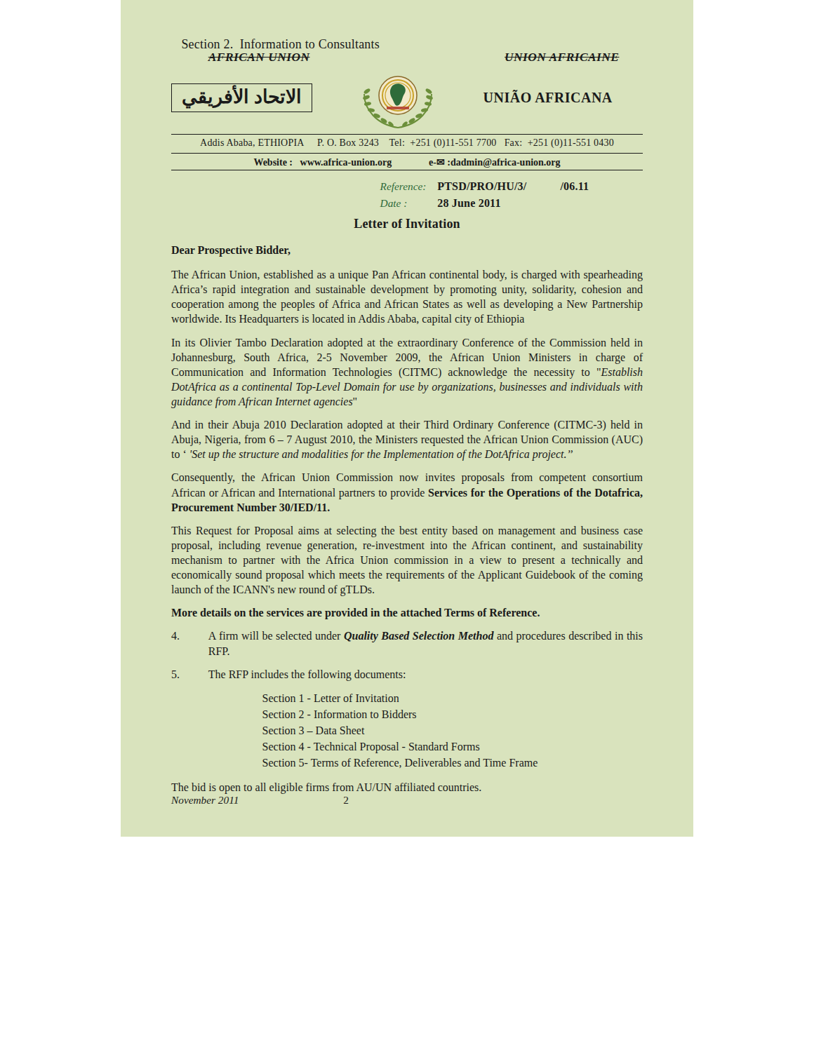Section 2. Information to Consultants
AFRICAN UNION UNION AFRICAINE
الاتحاد الأفريقي
UNIÃO AFRICANA
Addis Ababa, ETHIOPIA P. O. Box 3243 Tel: +251 (0)11-551 7700 Fax: +251 (0)11-551 0430
Website : www.africa-union.org e-✉ :dadmin@africa-union.org
Reference: PTSD/PRO/HU/3/ /06.11
Date : 28 June 2011
Letter of Invitation
Dear Prospective Bidder,
The African Union, established as a unique Pan African continental body, is charged with spearheading Africa’s rapid integration and sustainable development by promoting unity, solidarity, cohesion and cooperation among the peoples of Africa and African States as well as developing a New Partnership worldwide. Its Headquarters is located in Addis Ababa, capital city of Ethiopia
In its Olivier Tambo Declaration adopted at the extraordinary Conference of the Commission held in Johannesburg, South Africa, 2-5 November 2009, the African Union Ministers in charge of Communication and Information Technologies (CITMC) acknowledge the necessity to "Establish DotAfrica as a continental Top-Level Domain for use by organizations, businesses and individuals with guidance from African Internet agencies"
And in their Abuja 2010 Declaration adopted at their Third Ordinary Conference (CITMC-3) held in Abuja, Nigeria, from 6 – 7 August 2010, the Ministers requested the African Union Commission (AUC) to ‘ 'Set up the structure and modalities for the Implementation of the DotAfrica project.’’
Consequently, the African Union Commission now invites proposals from competent consortium African or African and International partners to provide Services for the Operations of the Dotafrica, Procurement Number 30/IED/11.
This Request for Proposal aims at selecting the best entity based on management and business case proposal, including revenue generation, re-investment into the African continent, and sustainability mechanism to partner with the Africa Union commission in a view to present a technically and economically sound proposal which meets the requirements of the Applicant Guidebook of the coming launch of the ICANN's new round of gTLDs.
More details on the services are provided in the attached Terms of Reference.
4. A firm will be selected under Quality Based Selection Method and procedures described in this RFP.
5. The RFP includes the following documents:
Section 1 - Letter of Invitation
Section 2 - Information to Bidders
Section 3 – Data Sheet
Section 4 - Technical Proposal - Standard Forms
Section 5- Terms of Reference, Deliverables and Time Frame
The bid is open to all eligible firms from AU/UN affiliated countries.
November 2011 2